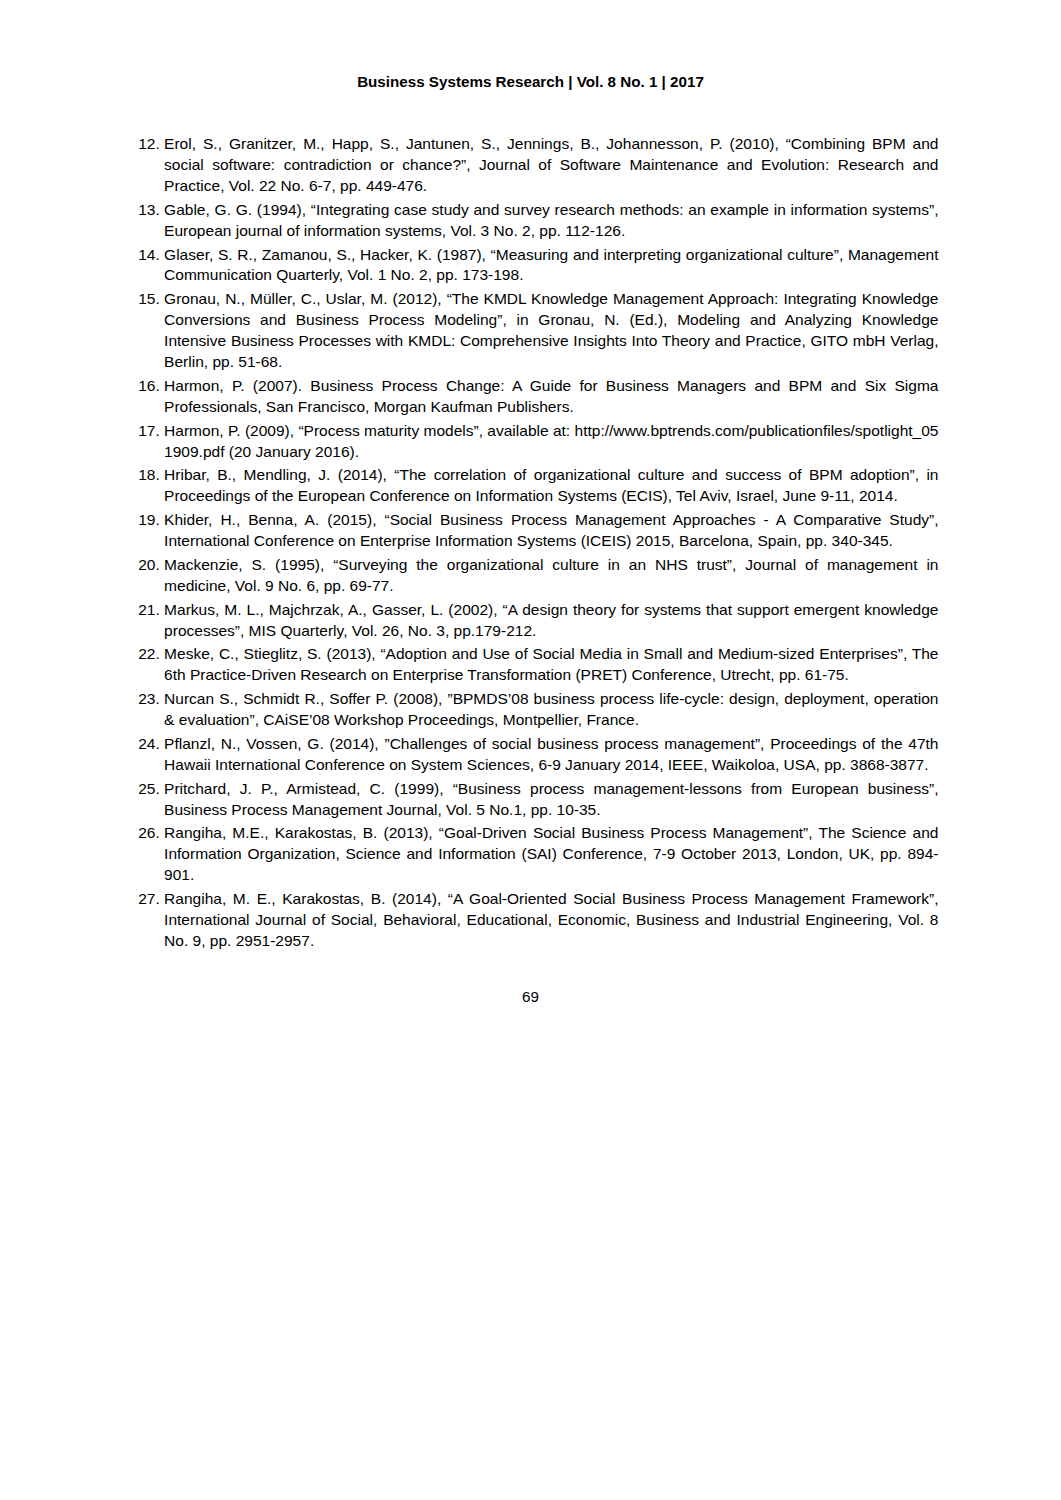Business Systems Research | Vol. 8 No. 1 | 2017
Erol, S., Granitzer, M., Happ, S., Jantunen, S., Jennings, B., Johannesson, P. (2010), “Combining BPM and social software: contradiction or chance?”, Journal of Software Maintenance and Evolution: Research and Practice, Vol. 22 No. 6-7, pp. 449-476.
Gable, G. G. (1994), “Integrating case study and survey research methods: an example in information systems”, European journal of information systems, Vol. 3 No. 2, pp. 112-126.
Glaser, S. R., Zamanou, S., Hacker, K. (1987), “Measuring and interpreting organizational culture”, Management Communication Quarterly, Vol. 1 No. 2, pp. 173-198.
Gronau, N., Müller, C., Uslar, M. (2012), “The KMDL Knowledge Management Approach: Integrating Knowledge Conversions and Business Process Modeling”, in Gronau, N. (Ed.), Modeling and Analyzing Knowledge Intensive Business Processes with KMDL: Comprehensive Insights Into Theory and Practice, GITO mbH Verlag, Berlin, pp. 51-68.
Harmon, P. (2007). Business Process Change: A Guide for Business Managers and BPM and Six Sigma Professionals, San Francisco, Morgan Kaufman Publishers.
Harmon, P. (2009), “Process maturity models”, available at: http://www.bptrends.com/publicationfiles/spotlight_051909.pdf (20 January 2016).
Hribar, B., Mendling, J. (2014), “The correlation of organizational culture and success of BPM adoption”, in Proceedings of the European Conference on Information Systems (ECIS), Tel Aviv, Israel, June 9-11, 2014.
Khider, H., Benna, A. (2015), “Social Business Process Management Approaches - A Comparative Study”, International Conference on Enterprise Information Systems (ICEIS) 2015, Barcelona, Spain, pp. 340-345.
Mackenzie, S. (1995), “Surveying the organizational culture in an NHS trust”, Journal of management in medicine, Vol. 9 No. 6, pp. 69-77.
Markus, M. L., Majchrzak, A., Gasser, L. (2002), “A design theory for systems that support emergent knowledge processes”, MIS Quarterly, Vol. 26, No. 3, pp.179-212.
Meske, C., Stieglitz, S. (2013), “Adoption and Use of Social Media in Small and Medium-sized Enterprises”, The 6th Practice-Driven Research on Enterprise Transformation (PRET) Conference, Utrecht, pp. 61-75.
Nurcan S., Schmidt R., Soffer P. (2008), ”BPMDS’08 business process life-cycle: design, deployment, operation & evaluation”, CAiSE’08 Workshop Proceedings, Montpellier, France.
Pflanzl, N., Vossen, G. (2014), ”Challenges of social business process management”, Proceedings of the 47th Hawaii International Conference on System Sciences, 6-9 January 2014, IEEE, Waikoloa, USA, pp. 3868-3877.
Pritchard, J. P., Armistead, C. (1999), “Business process management-lessons from European business”, Business Process Management Journal, Vol. 5 No.1, pp. 10-35.
Rangiha, M.E., Karakostas, B. (2013), “Goal-Driven Social Business Process Management”, The Science and Information Organization, Science and Information (SAI) Conference, 7-9 October 2013, London, UK, pp. 894-901.
Rangiha, M. E., Karakostas, B. (2014), “A Goal-Oriented Social Business Process Management Framework”, International Journal of Social, Behavioral, Educational, Economic, Business and Industrial Engineering, Vol. 8 No. 9, pp. 2951-2957.
69